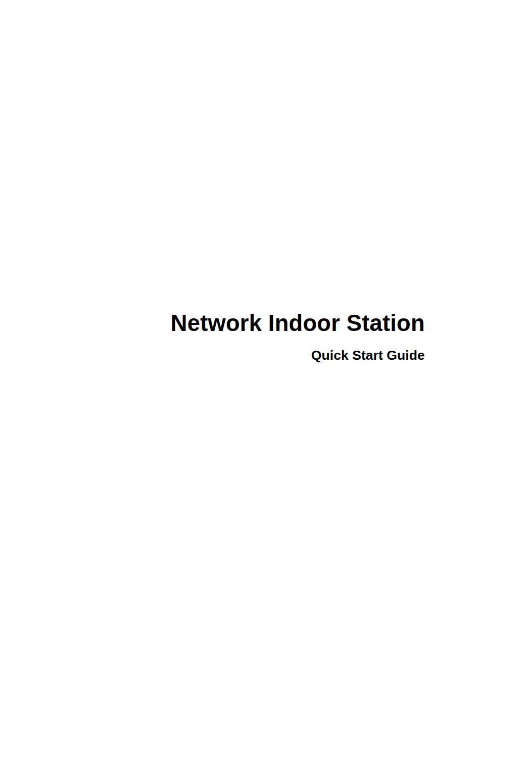Network Indoor Station
Quick Start Guide